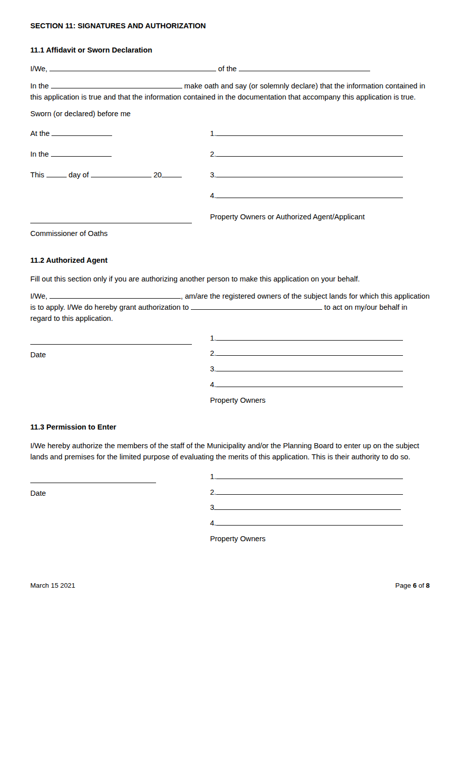SECTION 11: SIGNATURES AND AUTHORIZATION
11.1 Affidavit or Sworn Declaration
I/We, of the
In the make oath and say (or solemnly declare) that the information contained in this application is true and that the information contained in the documentation that accompany this application is true.
Sworn (or declared) before me
| At the | 1. |
| In the | 2. |
| This day of 20 | 3. |
| | 4. |
| Commissioner of Oaths | Property Owners or Authorized Agent/Applicant |
11.2 Authorized Agent
Fill out this section only if you are authorizing another person to make this application on your behalf.
I/We, , am/are the registered owners of the subject lands for which this application is to apply. I/We do hereby grant authorization to to act on my/our behalf in regard to this application.
| Date | 1. 2. 3. 4. Property Owners |
11.3 Permission to Enter
I/We hereby authorize the members of the staff of the Municipality and/or the Planning Board to enter up on the subject lands and premises for the limited purpose of evaluating the merits of this application. This is their authority to do so.
| Date | 1. 2. 3 4. Property Owners |
March 15 2021 Page 6 of 8